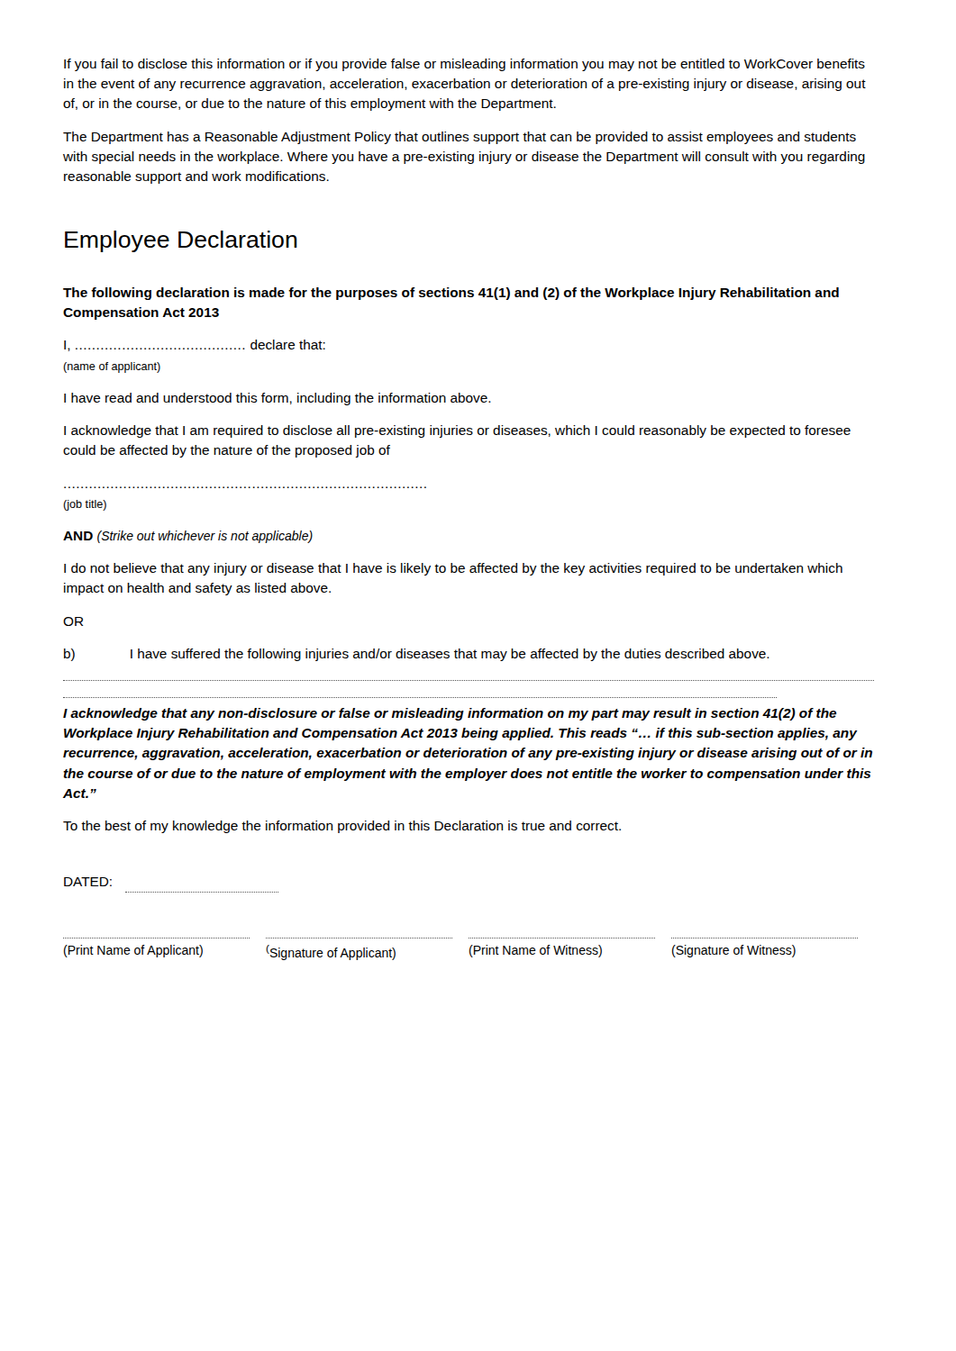If you fail to disclose this information or if you provide false or misleading information you may not be entitled to WorkCover benefits in the event of any recurrence aggravation, acceleration, exacerbation or deterioration of a pre-existing injury or disease, arising out of, or in the course, or due to the nature of this employment with the Department.
The Department has a Reasonable Adjustment Policy that outlines support that can be provided to assist employees and students with special needs in the workplace. Where you have a pre-existing injury or disease the Department will consult with you regarding reasonable support and work modifications.
Employee Declaration
The following declaration is made for the purposes of sections 41(1) and (2) of the Workplace Injury Rehabilitation and Compensation Act 2013
I, ........................................ declare that:
(name of applicant)
I have read and understood this form, including the information above.
I acknowledge that I am required to disclose all pre-existing injuries or diseases, which I could reasonably be expected to foresee could be affected by the nature of the proposed job of
.....................................................................................
(job title)
AND (Strike out whichever is not applicable)
I do not believe that any injury or disease that I have is likely to be affected by the key activities required to be undertaken which impact on health and safety as listed above.
OR
b) I have suffered the following injuries and/or diseases that may be affected by the duties described above.
I acknowledge that any non-disclosure or false or misleading information on my part may result in section 41(2) of the Workplace Injury Rehabilitation and Compensation Act 2013 being applied. This reads “… if this sub-section applies, any recurrence, aggravation, acceleration, exacerbation or deterioration of any pre-existing injury or disease arising out of or in the course of or due to the nature of employment with the employer does not entitle the worker to compensation under this Act.”
To the best of my knowledge the information provided in this Declaration is true and correct.
DATED:
| (Print Name of Applicant) | ( Signature of Applicant) | (Print Name of Witness) | (Signature of Witness) |